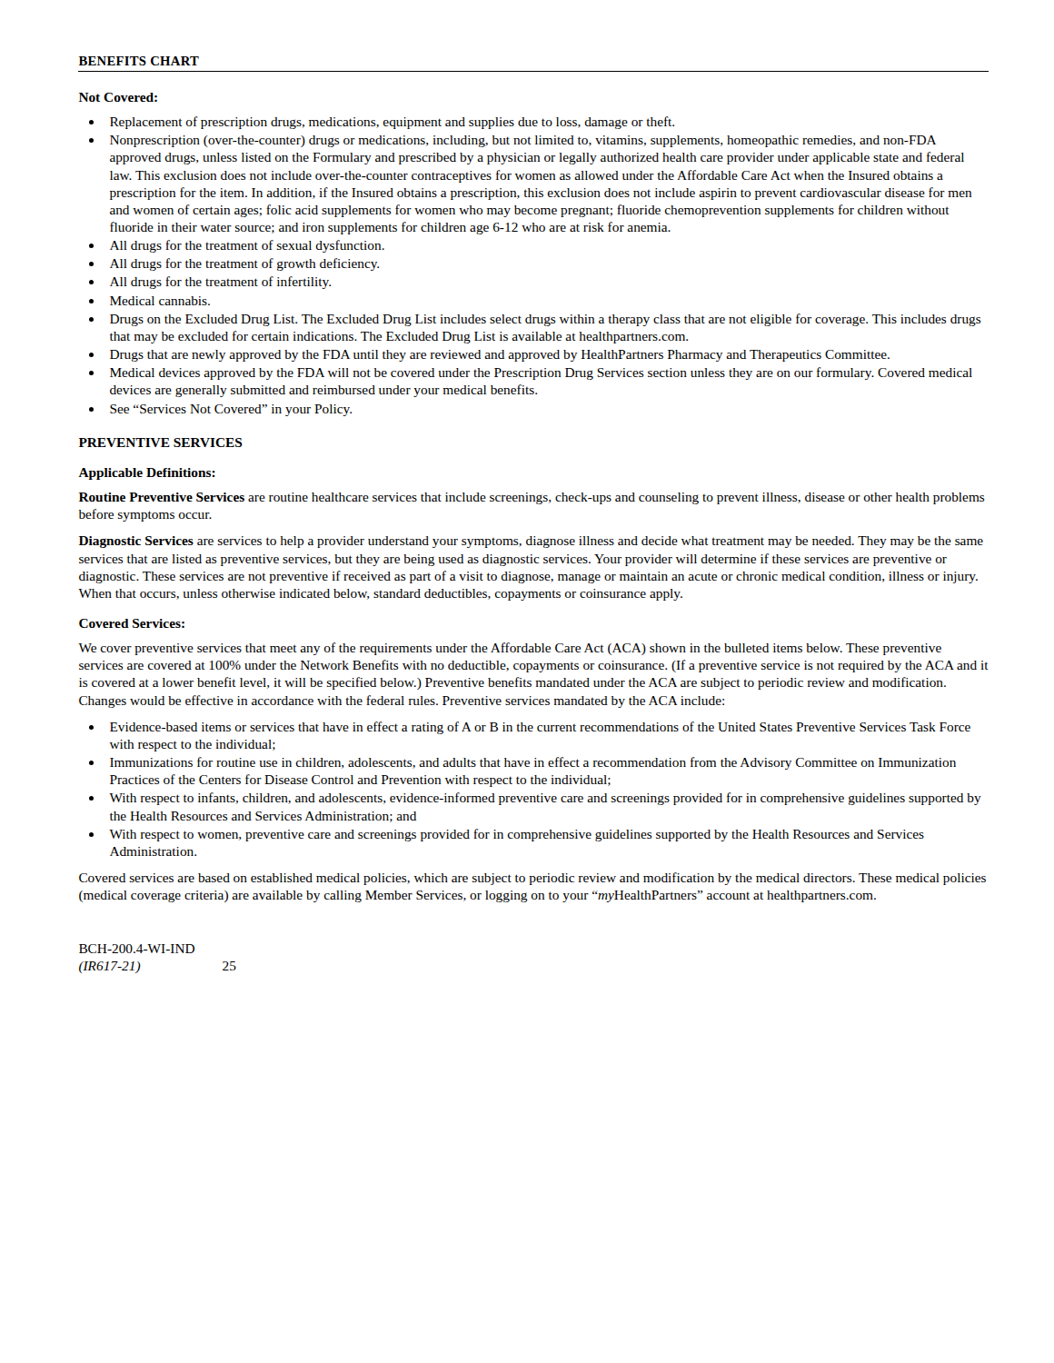BENEFITS CHART
Not Covered:
Replacement of prescription drugs, medications, equipment and supplies due to loss, damage or theft.
Nonprescription (over-the-counter) drugs or medications, including, but not limited to, vitamins, supplements, homeopathic remedies, and non-FDA approved drugs, unless listed on the Formulary and prescribed by a physician or legally authorized health care provider under applicable state and federal law. This exclusion does not include over-the-counter contraceptives for women as allowed under the Affordable Care Act when the Insured obtains a prescription for the item. In addition, if the Insured obtains a prescription, this exclusion does not include aspirin to prevent cardiovascular disease for men and women of certain ages; folic acid supplements for women who may become pregnant; fluoride chemoprevention supplements for children without fluoride in their water source; and iron supplements for children age 6-12 who are at risk for anemia.
All drugs for the treatment of sexual dysfunction.
All drugs for the treatment of growth deficiency.
All drugs for the treatment of infertility.
Medical cannabis.
Drugs on the Excluded Drug List. The Excluded Drug List includes select drugs within a therapy class that are not eligible for coverage. This includes drugs that may be excluded for certain indications. The Excluded Drug List is available at healthpartners.com.
Drugs that are newly approved by the FDA until they are reviewed and approved by HealthPartners Pharmacy and Therapeutics Committee.
Medical devices approved by the FDA will not be covered under the Prescription Drug Services section unless they are on our formulary. Covered medical devices are generally submitted and reimbursed under your medical benefits.
See “Services Not Covered” in your Policy.
PREVENTIVE SERVICES
Applicable Definitions:
Routine Preventive Services are routine healthcare services that include screenings, check-ups and counseling to prevent illness, disease or other health problems before symptoms occur.
Diagnostic Services are services to help a provider understand your symptoms, diagnose illness and decide what treatment may be needed. They may be the same services that are listed as preventive services, but they are being used as diagnostic services. Your provider will determine if these services are preventive or diagnostic. These services are not preventive if received as part of a visit to diagnose, manage or maintain an acute or chronic medical condition, illness or injury. When that occurs, unless otherwise indicated below, standard deductibles, copayments or coinsurance apply.
Covered Services:
We cover preventive services that meet any of the requirements under the Affordable Care Act (ACA) shown in the bulleted items below. These preventive services are covered at 100% under the Network Benefits with no deductible, copayments or coinsurance. (If a preventive service is not required by the ACA and it is covered at a lower benefit level, it will be specified below.) Preventive benefits mandated under the ACA are subject to periodic review and modification. Changes would be effective in accordance with the federal rules. Preventive services mandated by the ACA include:
Evidence-based items or services that have in effect a rating of A or B in the current recommendations of the United States Preventive Services Task Force with respect to the individual;
Immunizations for routine use in children, adolescents, and adults that have in effect a recommendation from the Advisory Committee on Immunization Practices of the Centers for Disease Control and Prevention with respect to the individual;
With respect to infants, children, and adolescents, evidence-informed preventive care and screenings provided for in comprehensive guidelines supported by the Health Resources and Services Administration; and
With respect to women, preventive care and screenings provided for in comprehensive guidelines supported by the Health Resources and Services Administration.
Covered services are based on established medical policies, which are subject to periodic review and modification by the medical directors. These medical policies (medical coverage criteria) are available by calling Member Services, or logging on to your “my HealthPartners” account at healthpartners.com.
BCH-200.4-WI-IND
(IR617-21) 25